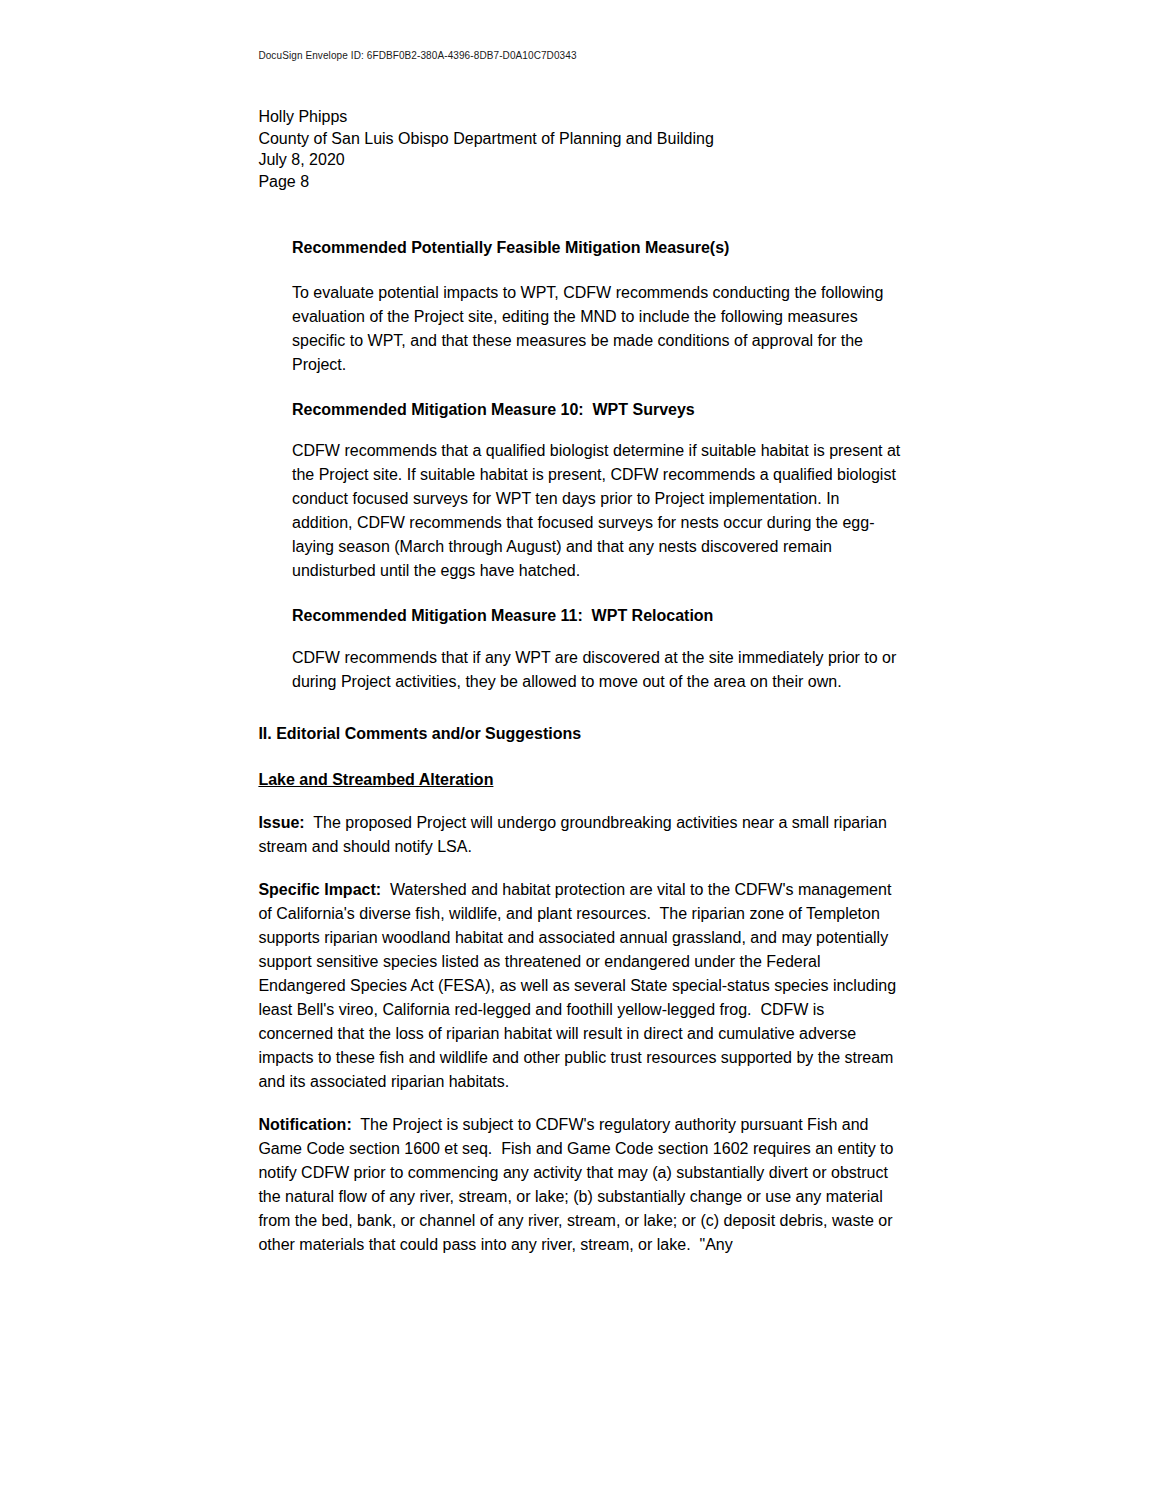DocuSign Envelope ID: 6FDBF0B2-380A-4396-8DB7-D0A10C7D0343
Holly Phipps
County of San Luis Obispo Department of Planning and Building
July 8, 2020
Page 8
Recommended Potentially Feasible Mitigation Measure(s)
To evaluate potential impacts to WPT, CDFW recommends conducting the following evaluation of the Project site, editing the MND to include the following measures specific to WPT, and that these measures be made conditions of approval for the Project.
Recommended Mitigation Measure 10: WPT Surveys
CDFW recommends that a qualified biologist determine if suitable habitat is present at the Project site. If suitable habitat is present, CDFW recommends a qualified biologist conduct focused surveys for WPT ten days prior to Project implementation. In addition, CDFW recommends that focused surveys for nests occur during the egg-laying season (March through August) and that any nests discovered remain undisturbed until the eggs have hatched.
Recommended Mitigation Measure 11: WPT Relocation
CDFW recommends that if any WPT are discovered at the site immediately prior to or during Project activities, they be allowed to move out of the area on their own.
II. Editorial Comments and/or Suggestions
Lake and Streambed Alteration
Issue: The proposed Project will undergo groundbreaking activities near a small riparian stream and should notify LSA.
Specific Impact: Watershed and habitat protection are vital to the CDFW's management of California's diverse fish, wildlife, and plant resources. The riparian zone of Templeton supports riparian woodland habitat and associated annual grassland, and may potentially support sensitive species listed as threatened or endangered under the Federal Endangered Species Act (FESA), as well as several State special-status species including least Bell's vireo, California red-legged and foothill yellow-legged frog. CDFW is concerned that the loss of riparian habitat will result in direct and cumulative adverse impacts to these fish and wildlife and other public trust resources supported by the stream and its associated riparian habitats.
Notification: The Project is subject to CDFW's regulatory authority pursuant Fish and Game Code section 1600 et seq. Fish and Game Code section 1602 requires an entity to notify CDFW prior to commencing any activity that may (a) substantially divert or obstruct the natural flow of any river, stream, or lake; (b) substantially change or use any material from the bed, bank, or channel of any river, stream, or lake; or (c) deposit debris, waste or other materials that could pass into any river, stream, or lake. "Any